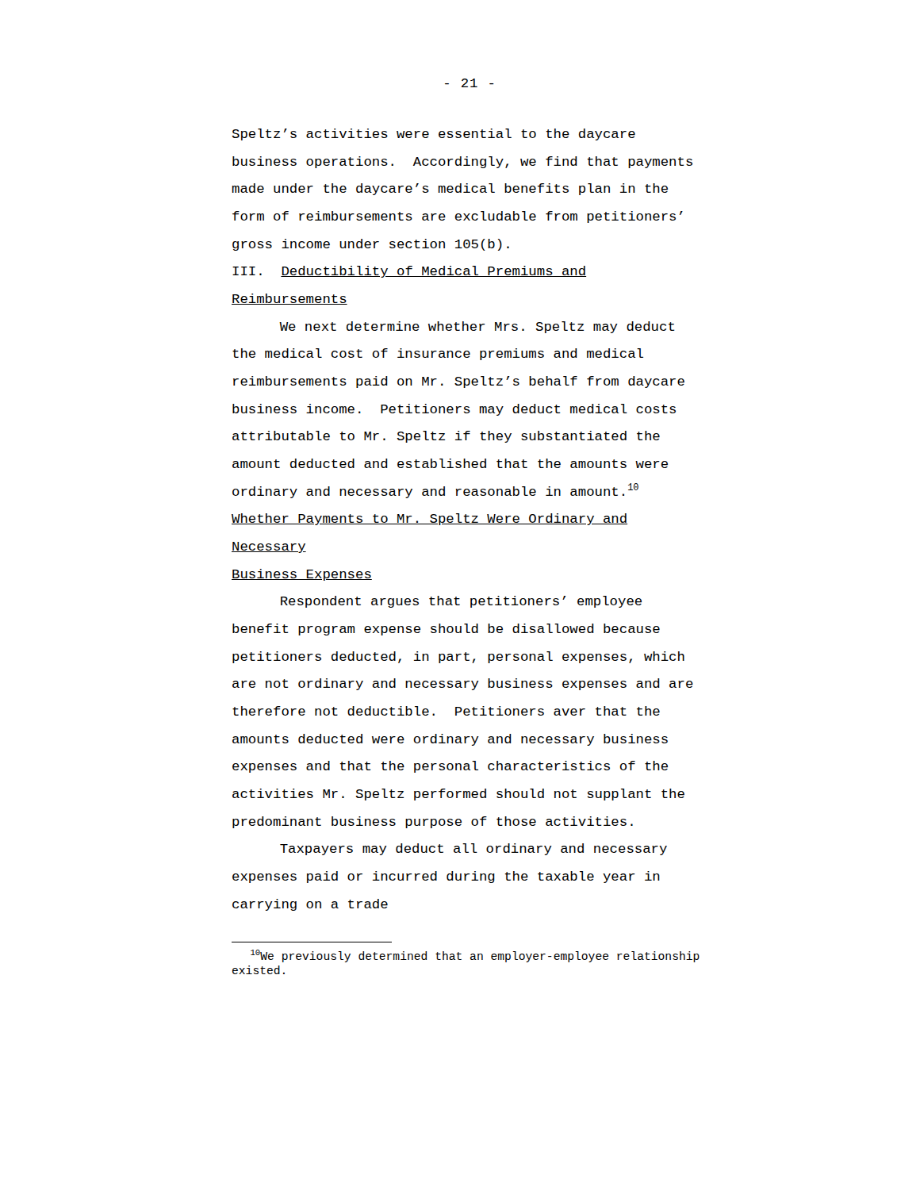- 21 -
Speltz’s activities were essential to the daycare business operations. Accordingly, we find that payments made under the daycare’s medical benefits plan in the form of reimbursements are excludable from petitioners’ gross income under section 105(b).
III. Deductibility of Medical Premiums and Reimbursements
We next determine whether Mrs. Speltz may deduct the medical cost of insurance premiums and medical reimbursements paid on Mr. Speltz’s behalf from daycare business income. Petitioners may deduct medical costs attributable to Mr. Speltz if they substantiated the amount deducted and established that the amounts were ordinary and necessary and reasonable in amount.10
Whether Payments to Mr. Speltz Were Ordinary and Necessary
Business Expenses
Respondent argues that petitioners’ employee benefit program expense should be disallowed because petitioners deducted, in part, personal expenses, which are not ordinary and necessary business expenses and are therefore not deductible. Petitioners aver that the amounts deducted were ordinary and necessary business expenses and that the personal characteristics of the activities Mr. Speltz performed should not supplant the predominant business purpose of those activities.
Taxpayers may deduct all ordinary and necessary expenses paid or incurred during the taxable year in carrying on a trade
10We previously determined that an employer-employee relationship existed.